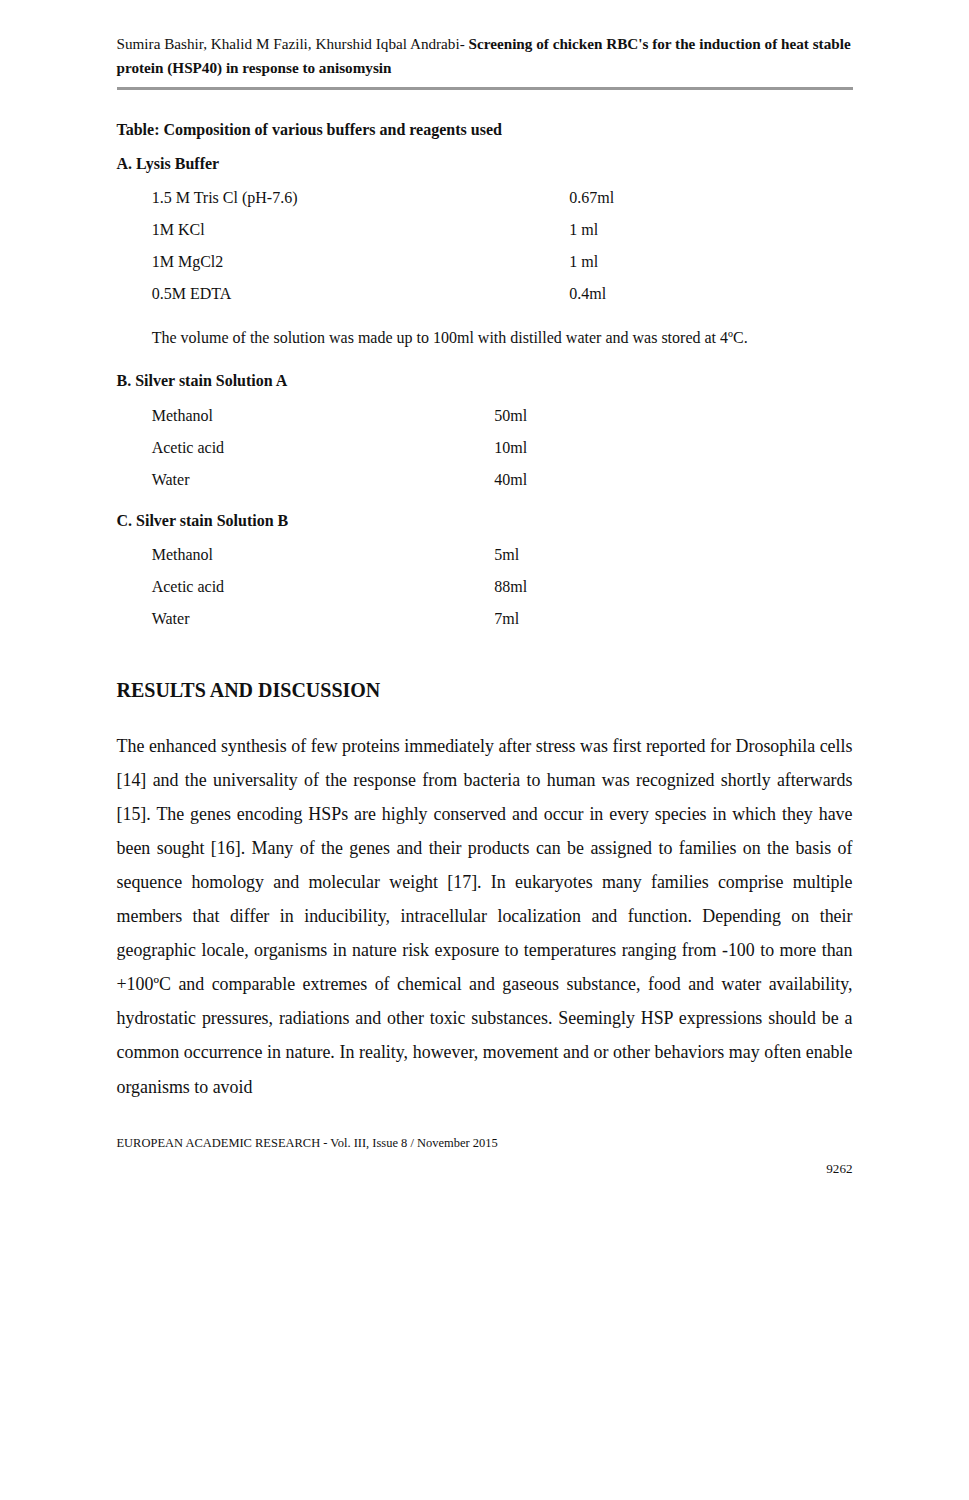Sumira Bashir, Khalid M Fazili, Khurshid Iqbal Andrabi- Screening of chicken RBC's for the induction of heat stable protein (HSP40) in response to anisomysin
Table: Composition of various buffers and reagents used
A. Lysis Buffer
| 1.5 M Tris Cl (pH-7.6) | 0.67ml |
| 1M KCl | 1 ml |
| 1M MgCl2 | 1 ml |
| 0.5M EDTA | 0.4ml |
The volume of the solution was made up to 100ml with distilled water and was stored at 4ºC.
B. Silver stain Solution A
| Methanol | 50ml |
| Acetic acid | 10ml |
| Water | 40ml |
C. Silver stain Solution B
| Methanol | 5ml |
| Acetic acid | 88ml |
| Water | 7ml |
RESULTS AND DISCUSSION
The enhanced synthesis of few proteins immediately after stress was first reported for Drosophila cells [14] and the universality of the response from bacteria to human was recognized shortly afterwards [15]. The genes encoding HSPs are highly conserved and occur in every species in which they have been sought [16]. Many of the genes and their products can be assigned to families on the basis of sequence homology and molecular weight [17]. In eukaryotes many families comprise multiple members that differ in inducibility, intracellular localization and function. Depending on their geographic locale, organisms in nature risk exposure to temperatures ranging from -100 to more than +100ºC and comparable extremes of chemical and gaseous substance, food and water availability, hydrostatic pressures, radiations and other toxic substances. Seemingly HSP expressions should be a common occurrence in nature. In reality, however, movement and or other behaviors may often enable organisms to avoid
EUROPEAN ACADEMIC RESEARCH - Vol. III, Issue 8 / November 2015 9262